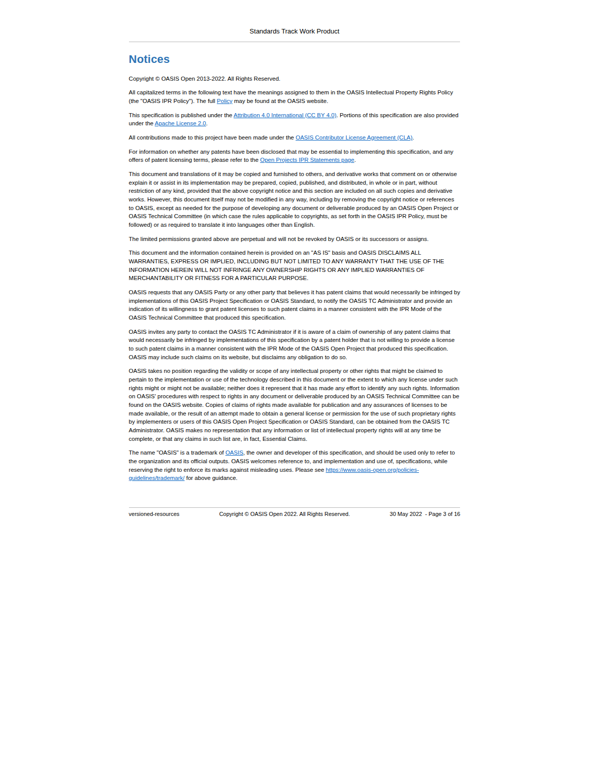Standards Track Work Product
Notices
Copyright © OASIS Open 2013-2022. All Rights Reserved.
All capitalized terms in the following text have the meanings assigned to them in the OASIS Intellectual Property Rights Policy (the "OASIS IPR Policy"). The full Policy may be found at the OASIS website.
This specification is published under the Attribution 4.0 International (CC BY 4.0). Portions of this specification are also provided under the Apache License 2.0.
All contributions made to this project have been made under the OASIS Contributor License Agreement (CLA).
For information on whether any patents have been disclosed that may be essential to implementing this specification, and any offers of patent licensing terms, please refer to the Open Projects IPR Statements page.
This document and translations of it may be copied and furnished to others, and derivative works that comment on or otherwise explain it or assist in its implementation may be prepared, copied, published, and distributed, in whole or in part, without restriction of any kind, provided that the above copyright notice and this section are included on all such copies and derivative works. However, this document itself may not be modified in any way, including by removing the copyright notice or references to OASIS, except as needed for the purpose of developing any document or deliverable produced by an OASIS Open Project or OASIS Technical Committee (in which case the rules applicable to copyrights, as set forth in the OASIS IPR Policy, must be followed) or as required to translate it into languages other than English.
The limited permissions granted above are perpetual and will not be revoked by OASIS or its successors or assigns.
This document and the information contained herein is provided on an "AS IS" basis and OASIS DISCLAIMS ALL WARRANTIES, EXPRESS OR IMPLIED, INCLUDING BUT NOT LIMITED TO ANY WARRANTY THAT THE USE OF THE INFORMATION HEREIN WILL NOT INFRINGE ANY OWNERSHIP RIGHTS OR ANY IMPLIED WARRANTIES OF MERCHANTABILITY OR FITNESS FOR A PARTICULAR PURPOSE.
OASIS requests that any OASIS Party or any other party that believes it has patent claims that would necessarily be infringed by implementations of this OASIS Project Specification or OASIS Standard, to notify the OASIS TC Administrator and provide an indication of its willingness to grant patent licenses to such patent claims in a manner consistent with the IPR Mode of the OASIS Technical Committee that produced this specification.
OASIS invites any party to contact the OASIS TC Administrator if it is aware of a claim of ownership of any patent claims that would necessarily be infringed by implementations of this specification by a patent holder that is not willing to provide a license to such patent claims in a manner consistent with the IPR Mode of the OASIS Open Project that produced this specification. OASIS may include such claims on its website, but disclaims any obligation to do so.
OASIS takes no position regarding the validity or scope of any intellectual property or other rights that might be claimed to pertain to the implementation or use of the technology described in this document or the extent to which any license under such rights might or might not be available; neither does it represent that it has made any effort to identify any such rights. Information on OASIS' procedures with respect to rights in any document or deliverable produced by an OASIS Technical Committee can be found on the OASIS website. Copies of claims of rights made available for publication and any assurances of licenses to be made available, or the result of an attempt made to obtain a general license or permission for the use of such proprietary rights by implementers or users of this OASIS Open Project Specification or OASIS Standard, can be obtained from the OASIS TC Administrator. OASIS makes no representation that any information or list of intellectual property rights will at any time be complete, or that any claims in such list are, in fact, Essential Claims.
The name "OASIS" is a trademark of OASIS, the owner and developer of this specification, and should be used only to refer to the organization and its official outputs. OASIS welcomes reference to, and implementation and use of, specifications, while reserving the right to enforce its marks against misleading uses. Please see https://www.oasis-open.org/policies-guidelines/trademark/ for above guidance.
versioned-resources
Copyright © OASIS Open 2022. All Rights Reserved.
30 May 2022 - Page 3 of 16